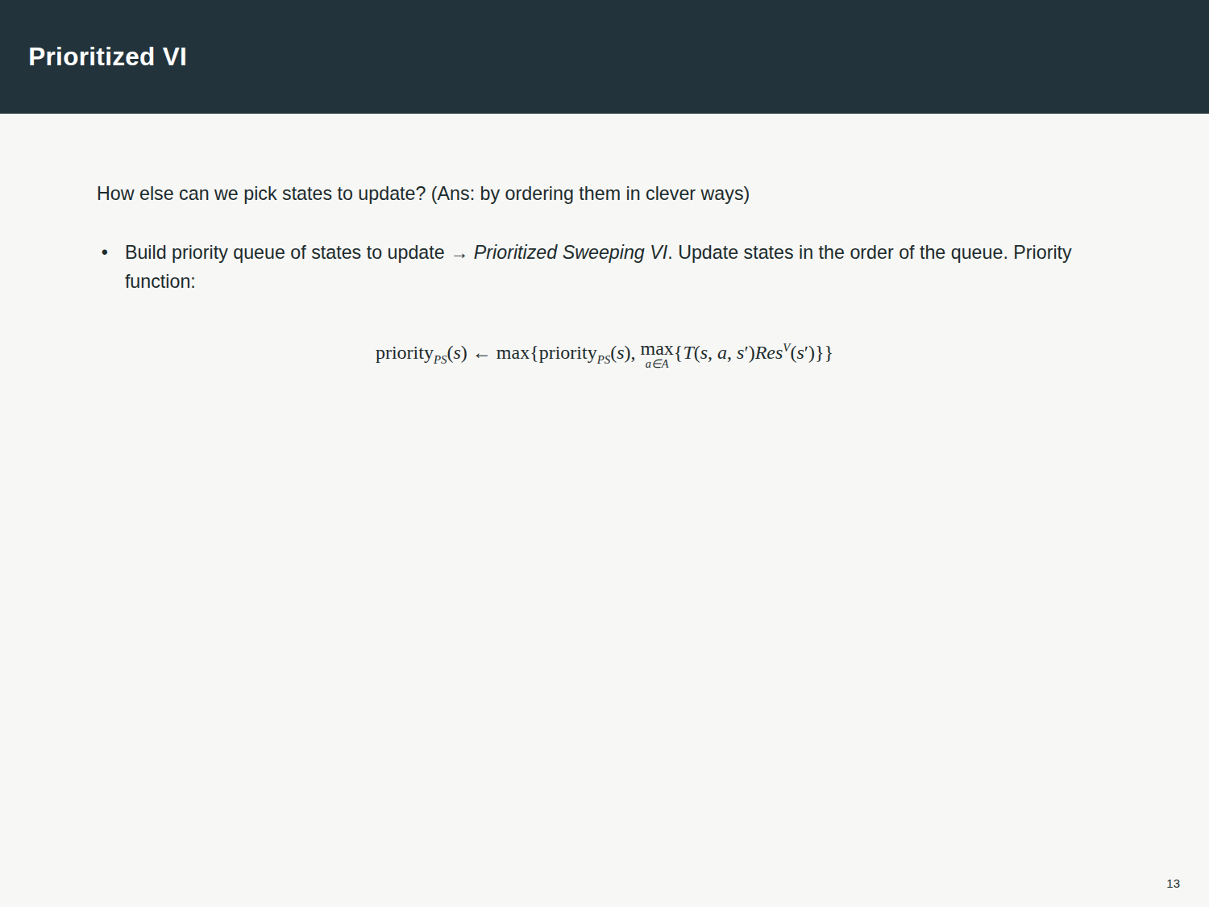Prioritized VI
How else can we pick states to update? (Ans: by ordering them in clever ways)
Build priority queue of states to update → Prioritized Sweeping VI. Update states in the order of the queue. Priority function:
priorityPS(s) ← max{priorityPS(s), max a∈A{T(s, a, s′)ResV(s′)}}
13